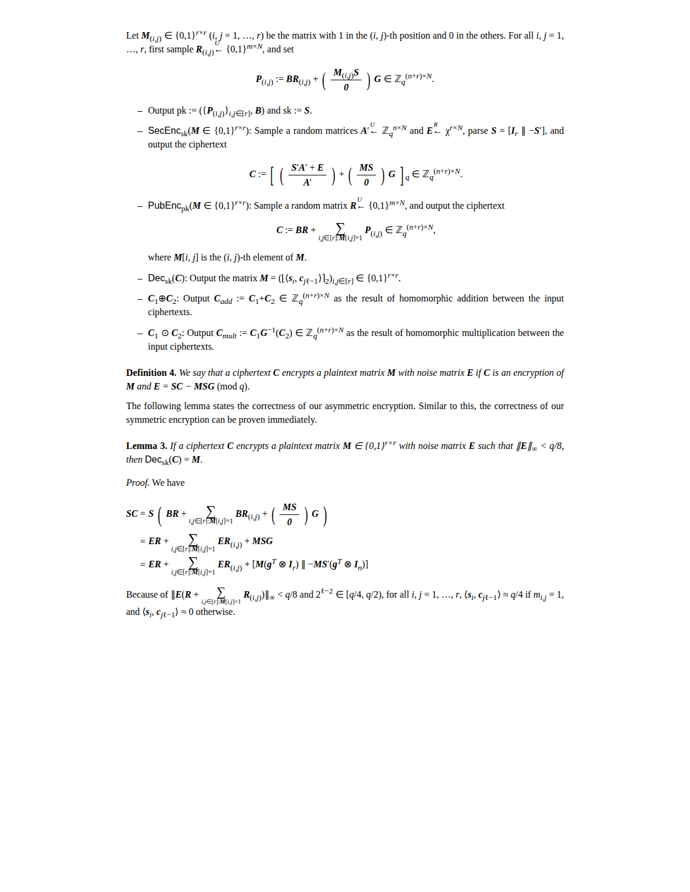Let M(i,j) ∈ {0,1}r×r (i, j = 1, …, r) be the matrix with 1 in the (i, j)-th position and 0 in the others. For all i, j = 1, …, r, first sample R(i,j)U← {0,1}m×N, and set
P(i,j) := BR(i,j) + (
| M ( i , j ) S |
| 0 |
) G ∈ ℤq(n+r)×N.
Output pk := ({P(i,j)}i,j∈[r], B) and sk := S.
SecEncsk(M ∈ {0,1}r×r): Sample a random matrices A′U← ℤqn×N and ER← χr×N, parse S = [Ir ∥ −S′], and output the ciphertext C := [ (
| S ′ A ′ + E |
| A ′ |
) + (
| MS |
| 0 |
) G ]q ∈ ℤq(n+r)×N.
PubEncpk(M ∈ {0,1}r×r): Sample a random matrix RU← {0,1}m×N, and output the ciphertext C := BR + ∑i,j∈[r]:M[i,j]=1 P(i,j) ∈ ℤq(n+r)×N, where M[i, j] is the (i, j)-th element of M.
Decsk(C): Output the matrix M = (⌊⟨si, cjℓ−1⟩⌉2)i,j∈[r] ∈ {0,1}r×r.
C1⊕C2: Output Cadd := C1+C2 ∈ ℤq(n+r)×N as the result of homomorphic addition between the input ciphertexts.
C1 ⊙ C2: Output Cmult := C1G−1(C2) ∈ ℤq(n+r)×N as the result of homomorphic multiplication between the input ciphertexts.
Definition 4. We say that a ciphertext C encrypts a plaintext matrix M with noise matrix E if C is an encryption of M and E = SC − MSG (mod q).
The following lemma states the correctness of our asymmetric encryption. Similar to this, the correctness of our symmetric encryption can be proven immediately.
Lemma 3. If a ciphertext C encrypts a plaintext matrix M ∈ {0,1}r×r with noise matrix E such that ∥E∥∞ < q/8, then Decsk(C) = M.
Proof. We have
SC = S ( BR + ∑i,j∈[r]:M[i,j]=1 BR(i,j) + (
| MS |
| 0 |
) G )
= ER + ∑i,j∈[r]:M[i,j]=1 ER(i,j) + MSG
= ER + ∑i,j∈[r]:M[i,j]=1 ER(i,j) + [M(gT ⊗ Ir) ∥ −MS′(gT ⊗ In)]
Because of ∥E(R + ∑i,j∈[r]:M[i,j]=1 R(i,j))∥∞ < q/8 and 2ℓ−2 ∈ [q/4, q/2), for all i, j = 1, …, r, ⟨si, cjℓ−1⟩ ≈ q/4 if mi,j = 1, and ⟨si, cjℓ−1⟩ ≈ 0 otherwise.